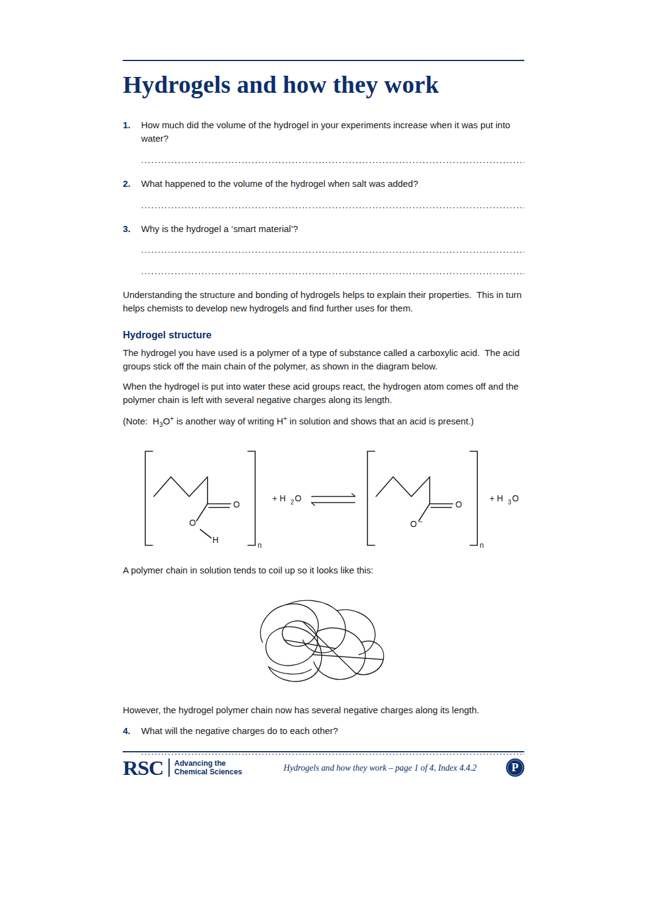Hydrogels and how they work
1. How much did the volume of the hydrogel in your experiments increase when it was put into water?
..........................................................................................................................................................
2. What happened to the volume of the hydrogel when salt was added?
..........................................................................................................................................................
3. Why is the hydrogel a ‘smart material’?
..........................................................................................................................................................
..........................................................................................................................................................
Understanding the structure and bonding of hydrogels helps to explain their properties. This in turn helps chemists to develop new hydrogels and find further uses for them.
Hydrogel structure
The hydrogel you have used is a polymer of a type of substance called a carboxylic acid. The acid groups stick off the main chain of the polymer, as shown in the diagram below.
When the hydrogel is put into water these acid groups react, the hydrogen atom comes off and the polymer chain is left with several negative charges along its length.
(Note: H3O+ is another way of writing H+ in solution and shows that an acid is present.)
O O H n + H 2 O O O – n + H 3 O +
A polymer chain in solution tends to coil up so it looks like this:
However, the hydrogel polymer chain now has several negative charges along its length.
4. What will the negative charges do to each other?
..........................................................................................................................................................
RSC Advancing the
Chemical Sciences
Hydrogels and how they work – page 1 of 4, Index 4.4.2
P